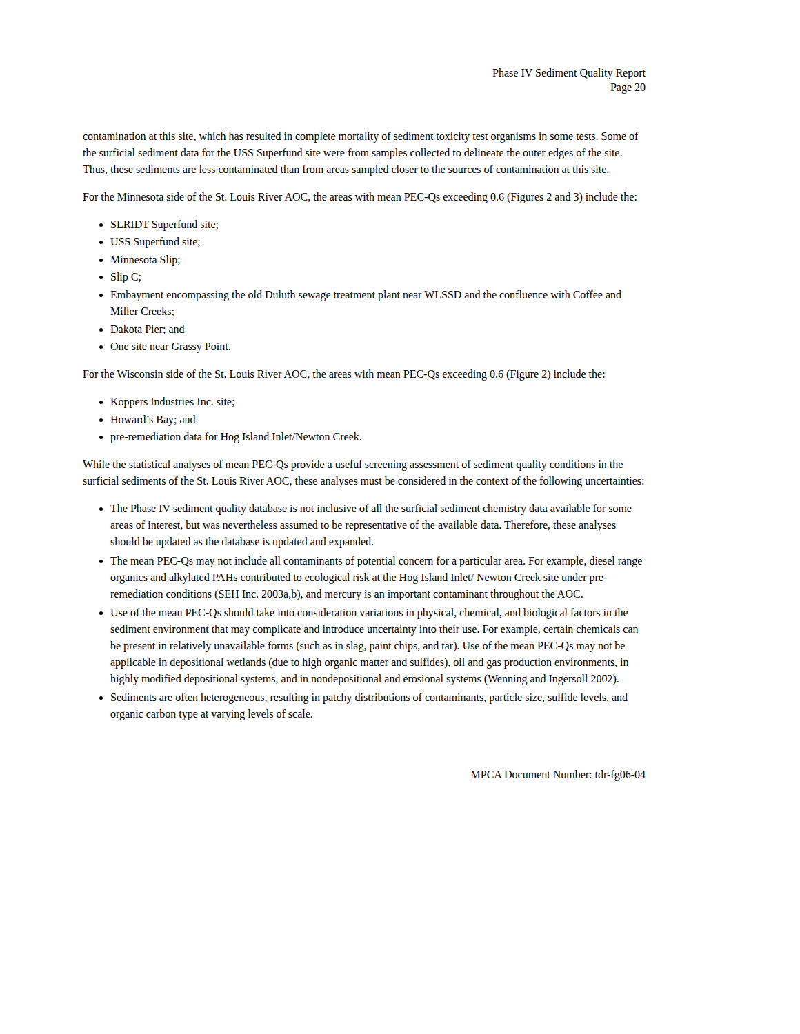Phase IV Sediment Quality Report Page 20
contamination at this site, which has resulted in complete mortality of sediment toxicity test organisms in some tests. Some of the surficial sediment data for the USS Superfund site were from samples collected to delineate the outer edges of the site. Thus, these sediments are less contaminated than from areas sampled closer to the sources of contamination at this site.
For the Minnesota side of the St. Louis River AOC, the areas with mean PEC-Qs exceeding 0.6 (Figures 2 and 3) include the:
SLRIDT Superfund site;
USS Superfund site;
Minnesota Slip;
Slip C;
Embayment encompassing the old Duluth sewage treatment plant near WLSSD and the confluence with Coffee and Miller Creeks;
Dakota Pier; and
One site near Grassy Point.
For the Wisconsin side of the St. Louis River AOC, the areas with mean PEC-Qs exceeding 0.6 (Figure 2) include the:
Koppers Industries Inc. site;
Howard’s Bay; and
pre-remediation data for Hog Island Inlet/Newton Creek.
While the statistical analyses of mean PEC-Qs provide a useful screening assessment of sediment quality conditions in the surficial sediments of the St. Louis River AOC, these analyses must be considered in the context of the following uncertainties:
The Phase IV sediment quality database is not inclusive of all the surficial sediment chemistry data available for some areas of interest, but was nevertheless assumed to be representative of the available data. Therefore, these analyses should be updated as the database is updated and expanded.
The mean PEC-Qs may not include all contaminants of potential concern for a particular area. For example, diesel range organics and alkylated PAHs contributed to ecological risk at the Hog Island Inlet/ Newton Creek site under pre-remediation conditions (SEH Inc. 2003a,b), and mercury is an important contaminant throughout the AOC.
Use of the mean PEC-Qs should take into consideration variations in physical, chemical, and biological factors in the sediment environment that may complicate and introduce uncertainty into their use. For example, certain chemicals can be present in relatively unavailable forms (such as in slag, paint chips, and tar). Use of the mean PEC-Qs may not be applicable in depositional wetlands (due to high organic matter and sulfides), oil and gas production environments, in highly modified depositional systems, and in nondepositional and erosional systems (Wenning and Ingersoll 2002).
Sediments are often heterogeneous, resulting in patchy distributions of contaminants, particle size, sulfide levels, and organic carbon type at varying levels of scale.
MPCA Document Number: tdr-fg06-04